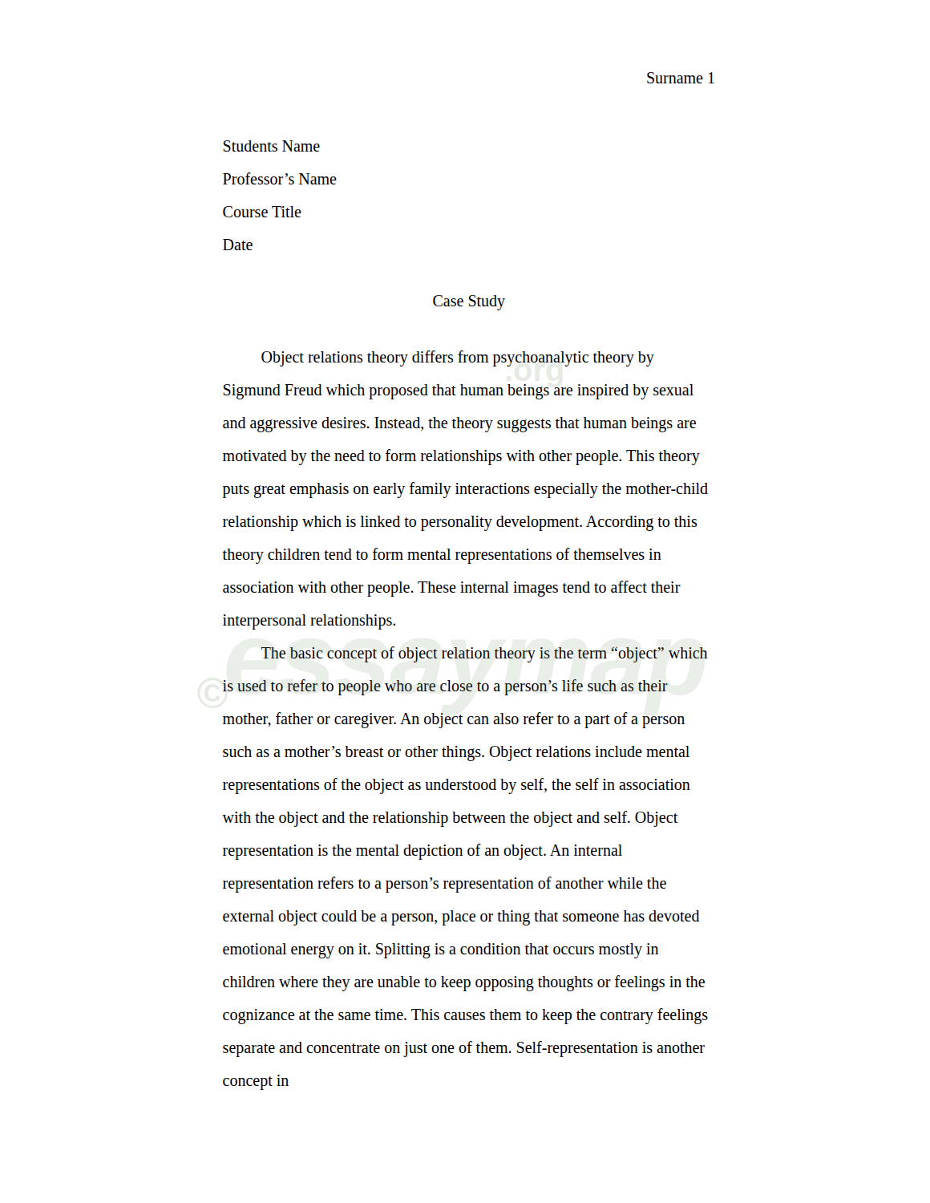.org
essaymap
©
Surname 1
Students Name
Professor’s Name
Course Title
Date
Case Study
Object relations theory differs from psychoanalytic theory by Sigmund Freud which proposed that human beings are inspired by sexual and aggressive desires. Instead, the theory suggests that human beings are motivated by the need to form relationships with other people. This theory puts great emphasis on early family interactions especially the mother-child relationship which is linked to personality development. According to this theory children tend to form mental representations of themselves in association with other people. These internal images tend to affect their interpersonal relationships.
The basic concept of object relation theory is the term “object” which is used to refer to people who are close to a person’s life such as their mother, father or caregiver. An object can also refer to a part of a person such as a mother’s breast or other things. Object relations include mental representations of the object as understood by self, the self in association with the object and the relationship between the object and self. Object representation is the mental depiction of an object. An internal representation refers to a person’s representation of another while the external object could be a person, place or thing that someone has devoted emotional energy on it. Splitting is a condition that occurs mostly in children where they are unable to keep opposing thoughts or feelings in the cognizance at the same time. This causes them to keep the contrary feelings separate and concentrate on just one of them. Self-representation is another concept in